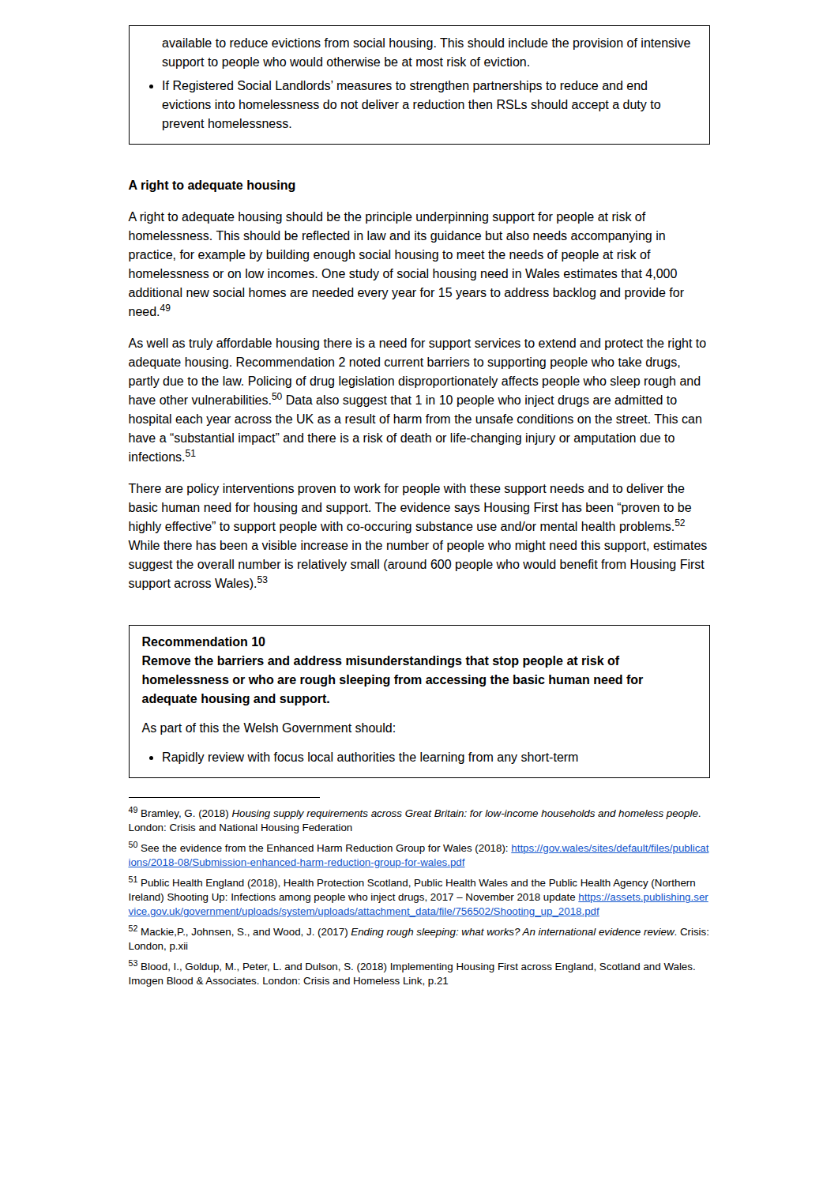available to reduce evictions from social housing. This should include the provision of intensive support to people who would otherwise be at most risk of eviction.
If Registered Social Landlords’ measures to strengthen partnerships to reduce and end evictions into homelessness do not deliver a reduction then RSLs should accept a duty to prevent homelessness.
A right to adequate housing
A right to adequate housing should be the principle underpinning support for people at risk of homelessness. This should be reflected in law and its guidance but also needs accompanying in practice, for example by building enough social housing to meet the needs of people at risk of homelessness or on low incomes. One study of social housing need in Wales estimates that 4,000 additional new social homes are needed every year for 15 years to address backlog and provide for need.49
As well as truly affordable housing there is a need for support services to extend and protect the right to adequate housing. Recommendation 2 noted current barriers to supporting people who take drugs, partly due to the law. Policing of drug legislation disproportionately affects people who sleep rough and have other vulnerabilities.50 Data also suggest that 1 in 10 people who inject drugs are admitted to hospital each year across the UK as a result of harm from the unsafe conditions on the street. This can have a “substantial impact” and there is a risk of death or life-changing injury or amputation due to infections.51
There are policy interventions proven to work for people with these support needs and to deliver the basic human need for housing and support. The evidence says Housing First has been “proven to be highly effective” to support people with co-occuring substance use and/or mental health problems.52 While there has been a visible increase in the number of people who might need this support, estimates suggest the overall number is relatively small (around 600 people who would benefit from Housing First support across Wales).53
Recommendation 10
Remove the barriers and address misunderstandings that stop people at risk of homelessness or who are rough sleeping from accessing the basic human need for adequate housing and support.
As part of this the Welsh Government should:
Rapidly review with focus local authorities the learning from any short-term
49 Bramley, G. (2018) Housing supply requirements across Great Britain: for low-income households and homeless people. London: Crisis and National Housing Federation
50 See the evidence from the Enhanced Harm Reduction Group for Wales (2018): https://gov.wales/sites/default/files/publications/2018-08/Submission-enhanced-harm-reduction-group-for-wales.pdf
51 Public Health England (2018), Health Protection Scotland, Public Health Wales and the Public Health Agency (Northern Ireland) Shooting Up: Infections among people who inject drugs, 2017 – November 2018 update https://assets.publishing.service.gov.uk/government/uploads/system/uploads/attachment_data/file/756502/Shooting_up_2018.pdf
52 Mackie,P., Johnsen, S., and Wood, J. (2017) Ending rough sleeping: what works? An international evidence review. Crisis: London, p.xii
53 Blood, I., Goldup, M., Peter, L. and Dulson, S. (2018) Implementing Housing First across England, Scotland and Wales. Imogen Blood & Associates. London: Crisis and Homeless Link, p.21